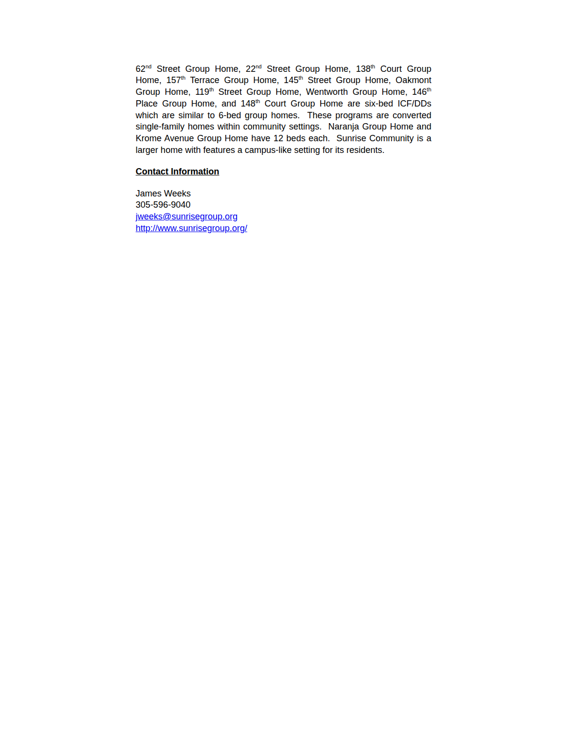62nd Street Group Home, 22nd Street Group Home, 138th Court Group Home, 157th Terrace Group Home, 145th Street Group Home, Oakmont Group Home, 119th Street Group Home, Wentworth Group Home, 146th Place Group Home, and 148th Court Group Home are six-bed ICF/DDs which are similar to 6-bed group homes. These programs are converted single-family homes within community settings. Naranja Group Home and Krome Avenue Group Home have 12 beds each. Sunrise Community is a larger home with features a campus-like setting for its residents.
Contact Information
James Weeks
305-596-9040
jweeks@sunrisegroup.org
http://www.sunrisegroup.org/